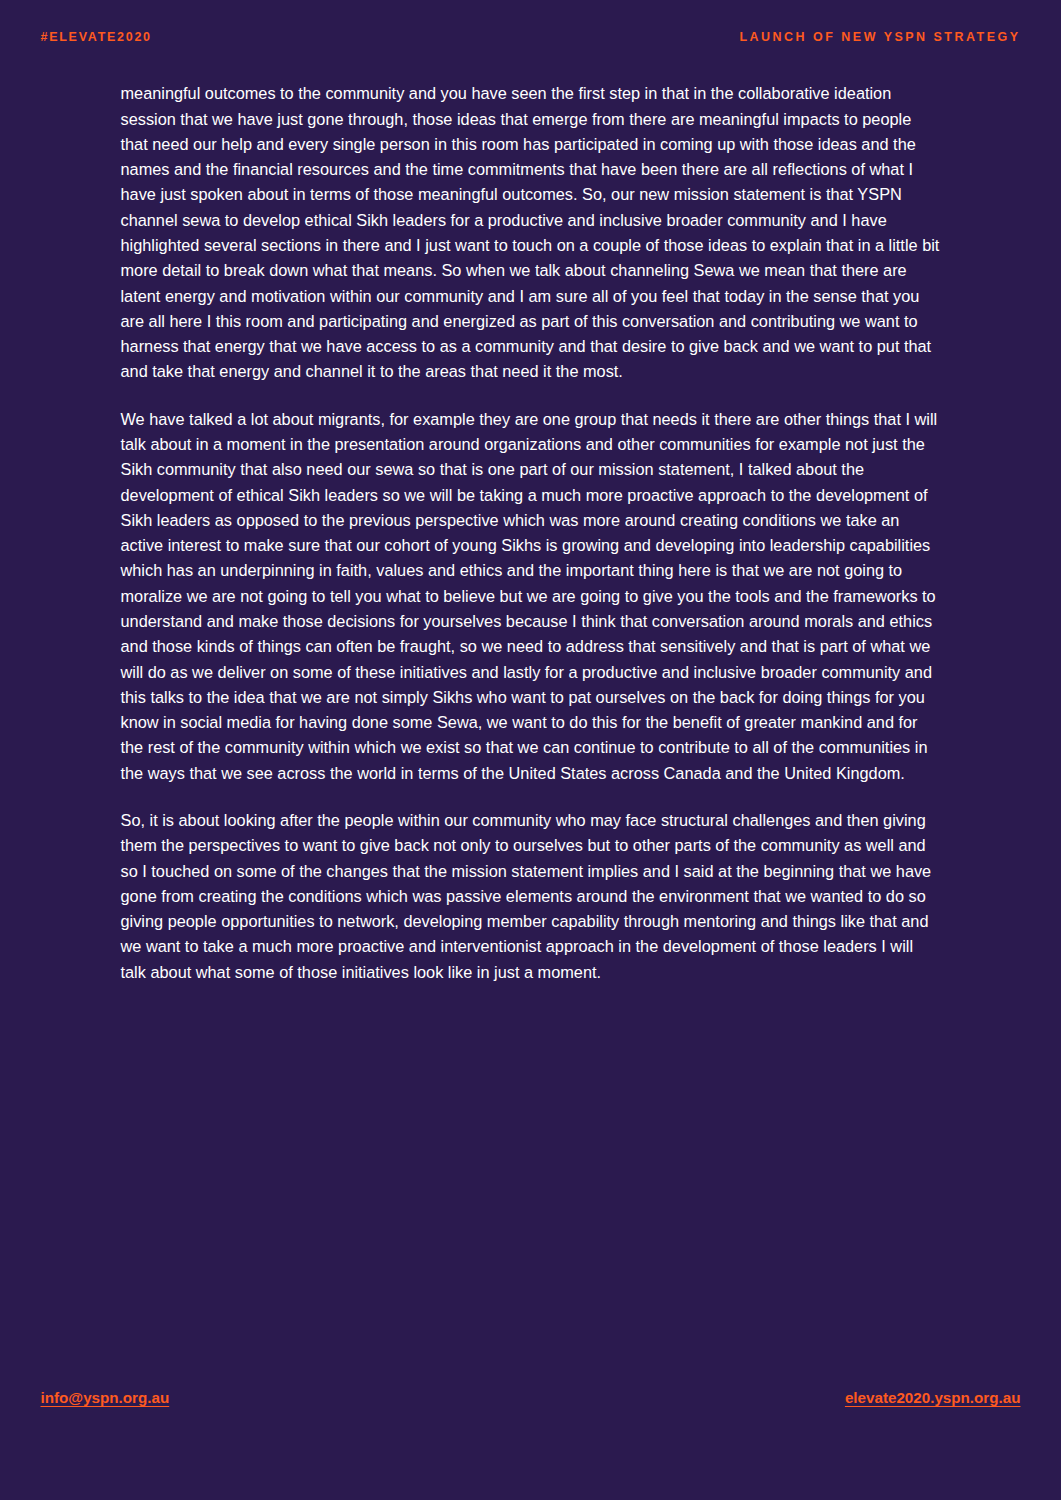#ELEVATE2020
Launch of New YSPN Strategy
meaningful outcomes to the community and you have seen the first step in that in the collaborative ideation session that we have just gone through, those ideas that emerge from there are meaningful impacts to people that need our help and every single person in this room has participated in coming up with those ideas and the names and the financial resources and the time commitments that have been there are all reflections of what I have just spoken about in terms of those meaningful outcomes. So, our new mission statement is that YSPN channel sewa to develop ethical Sikh leaders for a productive and inclusive broader community and I have highlighted several sections in there and I just want to touch on a couple of those ideas to explain that in a little bit more detail to break down what that means. So when we talk about channeling Sewa we mean that there are latent energy and motivation within our community and I am sure all of you feel that today in the sense that you are all here I this room and participating and energized as part of this conversation and contributing we want to harness that energy that we have access to as a community and that desire to give back and we want to put that and take that energy and channel it to the areas that need it the most.
We have talked a lot about migrants, for example they are one group that needs it there are other things that I will talk about in a moment in the presentation around organizations and other communities for example not just the Sikh community that also need our sewa so that is one part of our mission statement, I talked about the development of ethical Sikh leaders so we will be taking a much more proactive approach to the development of Sikh leaders as opposed to the previous perspective which was more around creating conditions we take an active interest to make sure that our cohort of young Sikhs is growing and developing into leadership capabilities which has an underpinning in faith, values and ethics and the important thing here is that we are not going to moralize we are not going to tell you what to believe but we are going to give you the tools and the frameworks to understand and make those decisions for yourselves because I think that conversation around morals and ethics and those kinds of things can often be fraught, so we need to address that sensitively and that is part of what we will do as we deliver on some of these initiatives and lastly for a productive and inclusive broader community and this talks to the idea that we are not simply Sikhs who want to pat ourselves on the back for doing things for you know in social media for having done some Sewa, we want to do this for the benefit of greater mankind and for the rest of the community within which we exist so that we can continue to contribute to all of the communities in the ways that we see across the world in terms of the United States across Canada and the United Kingdom.
So, it is about looking after the people within our community who may face structural challenges and then giving them the perspectives to want to give back not only to ourselves but to other parts of the community as well and so I touched on some of the changes that the mission statement implies and I said at the beginning that we have gone from creating the conditions which was passive elements around the environment that we wanted to do so giving people opportunities to network, developing member capability through mentoring and things like that and we want to take a much more proactive and interventionist approach in the development of those leaders I will talk about what some of those initiatives look like in just a moment.
info@yspn.org.au elevate2020.yspn.org.au